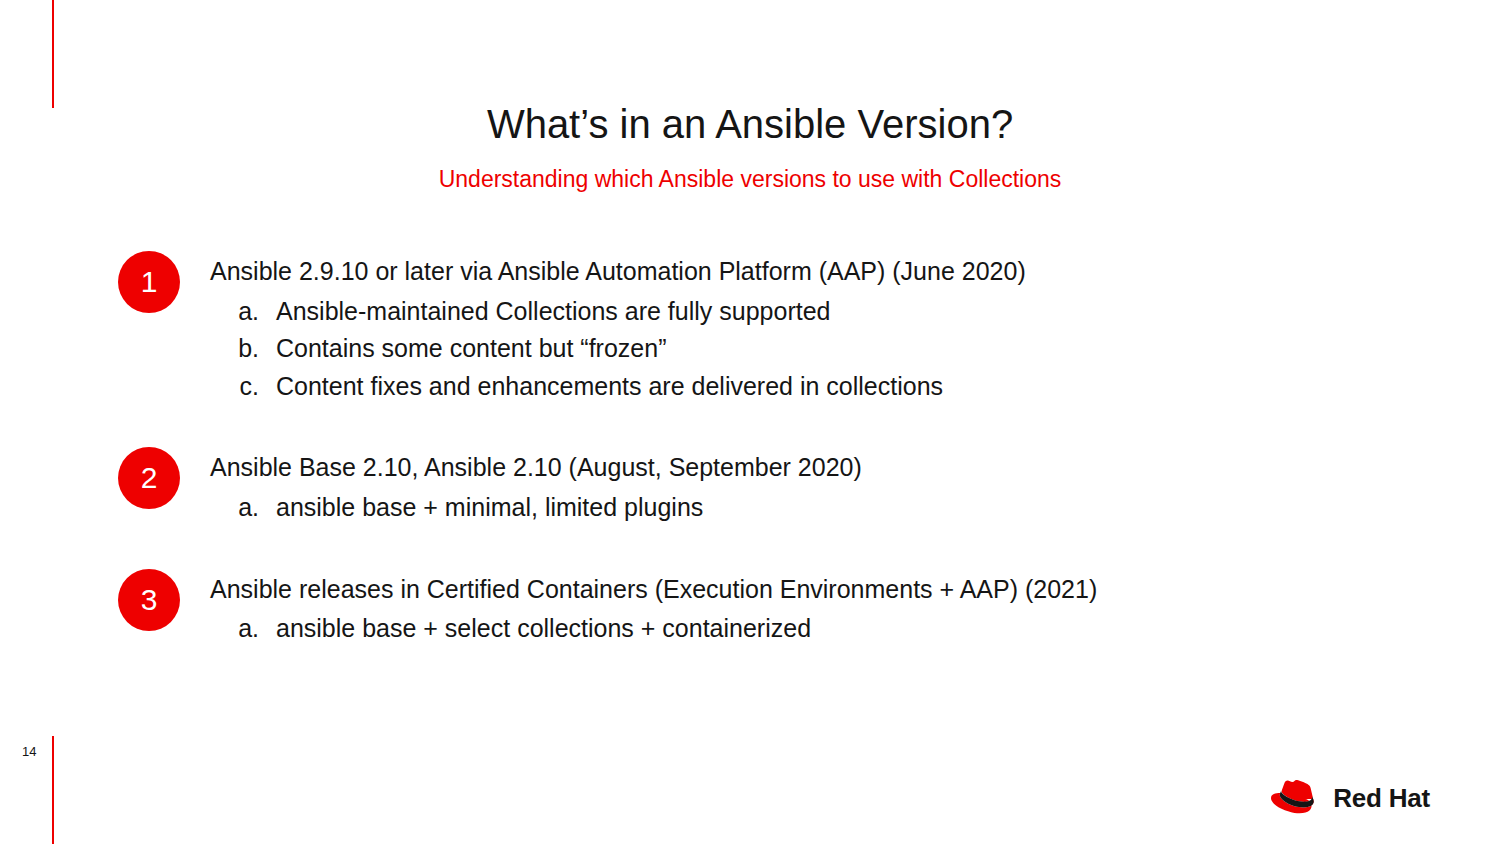What’s in an Ansible Version?
Understanding which Ansible versions to use with Collections
1
Ansible 2.9.10 or later via Ansible Automation Platform (AAP) (June 2020)
Ansible-maintained Collections are fully supported
Contains some content but “frozen”
Content fixes and enhancements are delivered in collections
2
Ansible Base 2.10, Ansible 2.10 (August, September 2020)
ansible base + minimal, limited plugins
3
Ansible releases in Certified Containers (Execution Environments + AAP) (2021)
ansible base + select collections + containerized
14
Red Hat